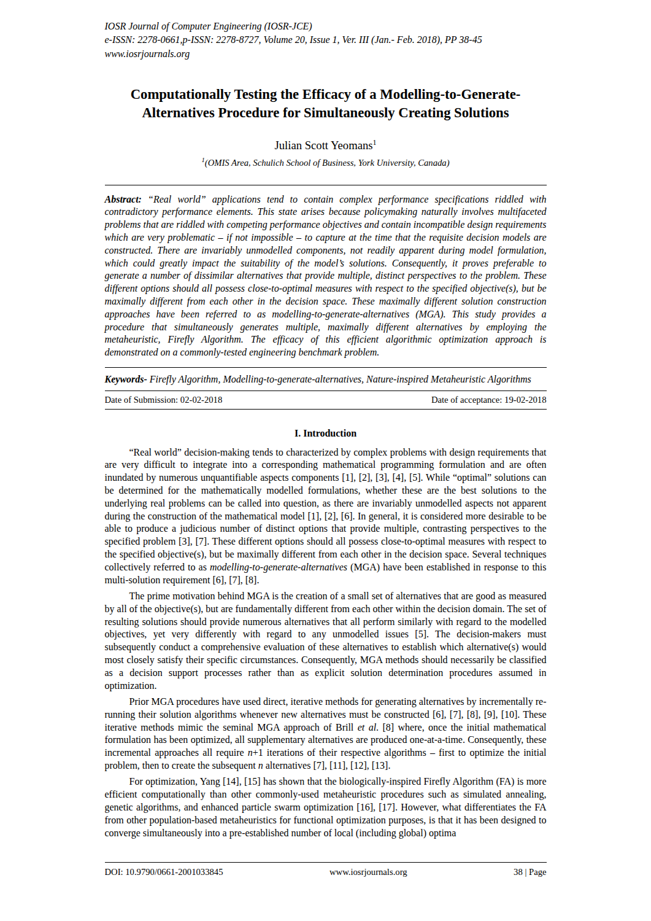IOSR Journal of Computer Engineering (IOSR-JCE)
e-ISSN: 2278-0661,p-ISSN: 2278-8727, Volume 20, Issue 1, Ver. III (Jan.- Feb. 2018), PP 38-45
www.iosrjournals.org
Computationally Testing the Efficacy of a Modelling-to-Generate-Alternatives Procedure for Simultaneously Creating Solutions
Julian Scott Yeomans1
1(OMIS Area, Schulich School of Business, York University, Canada)
Abstract: “Real world” applications tend to contain complex performance specifications riddled with contradictory performance elements. This state arises because policymaking naturally involves multifaceted problems that are riddled with competing performance objectives and contain incompatible design requirements which are very problematic – if not impossible – to capture at the time that the requisite decision models are constructed. There are invariably unmodelled components, not readily apparent during model formulation, which could greatly impact the suitability of the model’s solutions. Consequently, it proves preferable to generate a number of dissimilar alternatives that provide multiple, distinct perspectives to the problem. These different options should all possess close-to-optimal measures with respect to the specified objective(s), but be maximally different from each other in the decision space. These maximally different solution construction approaches have been referred to as modelling-to-generate-alternatives (MGA). This study provides a procedure that simultaneously generates multiple, maximally different alternatives by employing the metaheuristic, Firefly Algorithm. The efficacy of this efficient algorithmic optimization approach is demonstrated on a commonly-tested engineering benchmark problem.
Keywords- Firefly Algorithm, Modelling-to-generate-alternatives, Nature-inspired Metaheuristic Algorithms
Date of Submission: 02-02-2018 Date of acceptance: 19-02-2018
I. Introduction
“Real world” decision-making tends to characterized by complex problems with design requirements that are very difficult to integrate into a corresponding mathematical programming formulation and are often inundated by numerous unquantifiable aspects components [1], [2], [3], [4], [5]. While “optimal” solutions can be determined for the mathematically modelled formulations, whether these are the best solutions to the underlying real problems can be called into question, as there are invariably unmodelled aspects not apparent during the construction of the mathematical model [1], [2], [6]. In general, it is considered more desirable to be able to produce a judicious number of distinct options that provide multiple, contrasting perspectives to the specified problem [3], [7]. These different options should all possess close-to-optimal measures with respect to the specified objective(s), but be maximally different from each other in the decision space. Several techniques collectively referred to as modelling-to-generate-alternatives (MGA) have been established in response to this multi-solution requirement [6], [7], [8].
The prime motivation behind MGA is the creation of a small set of alternatives that are good as measured by all of the objective(s), but are fundamentally different from each other within the decision domain. The set of resulting solutions should provide numerous alternatives that all perform similarly with regard to the modelled objectives, yet very differently with regard to any unmodelled issues [5]. The decision-makers must subsequently conduct a comprehensive evaluation of these alternatives to establish which alternative(s) would most closely satisfy their specific circumstances. Consequently, MGA methods should necessarily be classified as a decision support processes rather than as explicit solution determination procedures assumed in optimization.
Prior MGA procedures have used direct, iterative methods for generating alternatives by incrementally re-running their solution algorithms whenever new alternatives must be constructed [6], [7], [8], [9], [10]. These iterative methods mimic the seminal MGA approach of Brill et al. [8] where, once the initial mathematical formulation has been optimized, all supplementary alternatives are produced one-at-a-time. Consequently, these incremental approaches all require n+1 iterations of their respective algorithms – first to optimize the initial problem, then to create the subsequent n alternatives [7], [11], [12], [13].
For optimization, Yang [14], [15] has shown that the biologically-inspired Firefly Algorithm (FA) is more efficient computationally than other commonly-used metaheuristic procedures such as simulated annealing, genetic algorithms, and enhanced particle swarm optimization [16], [17]. However, what differentiates the FA from other population-based metaheuristics for functional optimization purposes, is that it has been designed to converge simultaneously into a pre-established number of local (including global) optima
DOI: 10.9790/0661-2001033845 38 | Page www.iosrjournals.org